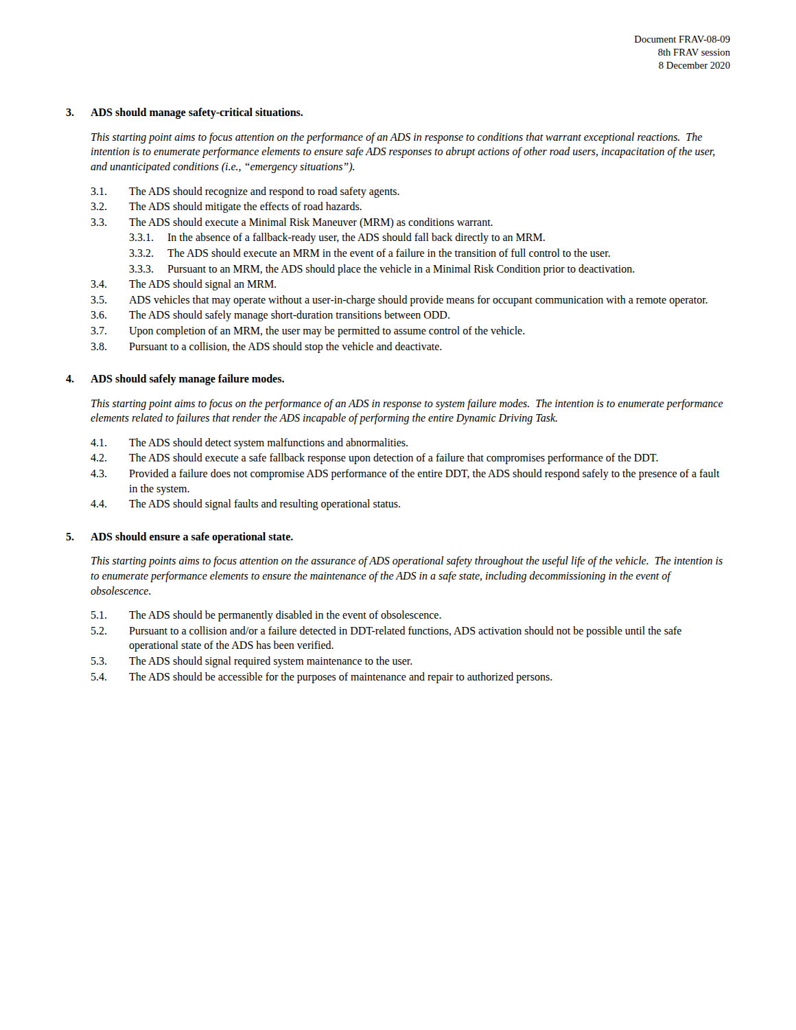Document FRAV-08-09
8th FRAV session
8 December 2020
3. ADS should manage safety-critical situations.
This starting point aims to focus attention on the performance of an ADS in response to conditions that warrant exceptional reactions. The intention is to enumerate performance elements to ensure safe ADS responses to abrupt actions of other road users, incapacitation of the user, and unanticipated conditions (i.e., “emergency situations”).
3.1. The ADS should recognize and respond to road safety agents.
3.2. The ADS should mitigate the effects of road hazards.
3.3. The ADS should execute a Minimal Risk Maneuver (MRM) as conditions warrant.
3.3.1. In the absence of a fallback-ready user, the ADS should fall back directly to an MRM.
3.3.2. The ADS should execute an MRM in the event of a failure in the transition of full control to the user.
3.3.3. Pursuant to an MRM, the ADS should place the vehicle in a Minimal Risk Condition prior to deactivation.
3.4. The ADS should signal an MRM.
3.5. ADS vehicles that may operate without a user-in-charge should provide means for occupant communication with a remote operator.
3.6. The ADS should safely manage short-duration transitions between ODD.
3.7. Upon completion of an MRM, the user may be permitted to assume control of the vehicle.
3.8. Pursuant to a collision, the ADS should stop the vehicle and deactivate.
4. ADS should safely manage failure modes.
This starting point aims to focus on the performance of an ADS in response to system failure modes. The intention is to enumerate performance elements related to failures that render the ADS incapable of performing the entire Dynamic Driving Task.
4.1. The ADS should detect system malfunctions and abnormalities.
4.2. The ADS should execute a safe fallback response upon detection of a failure that compromises performance of the DDT.
4.3. Provided a failure does not compromise ADS performance of the entire DDT, the ADS should respond safely to the presence of a fault in the system.
4.4. The ADS should signal faults and resulting operational status.
5. ADS should ensure a safe operational state.
This starting points aims to focus attention on the assurance of ADS operational safety throughout the useful life of the vehicle. The intention is to enumerate performance elements to ensure the maintenance of the ADS in a safe state, including decommissioning in the event of obsolescence.
5.1. The ADS should be permanently disabled in the event of obsolescence.
5.2. Pursuant to a collision and/or a failure detected in DDT-related functions, ADS activation should not be possible until the safe operational state of the ADS has been verified.
5.3. The ADS should signal required system maintenance to the user.
5.4. The ADS should be accessible for the purposes of maintenance and repair to authorized persons.